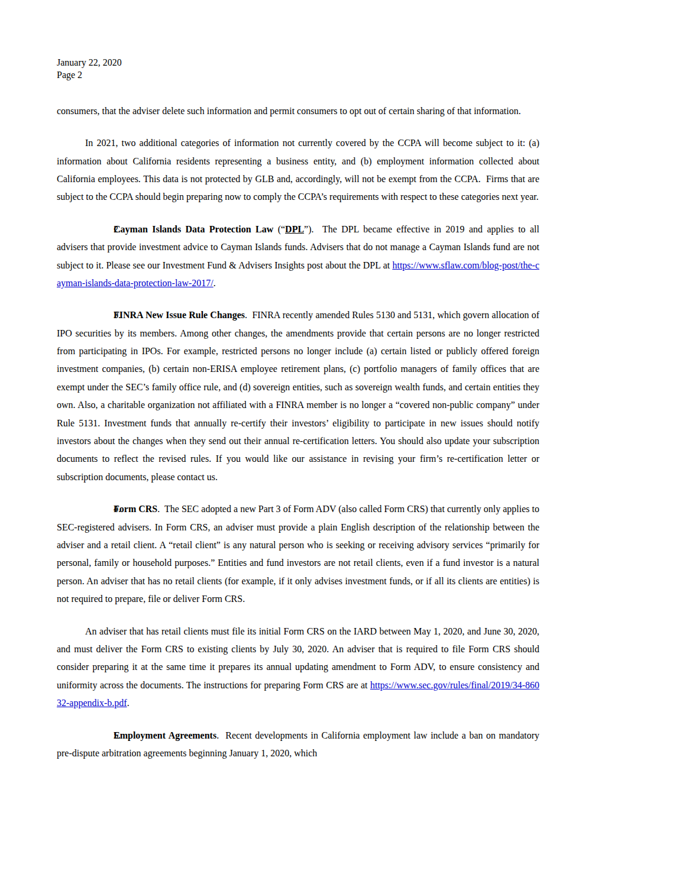January 22, 2020
Page 2
consumers, that the adviser delete such information and permit consumers to opt out of certain sharing of that information.
In 2021, two additional categories of information not currently covered by the CCPA will become subject to it: (a) information about California residents representing a business entity, and (b) employment information collected about California employees. This data is not protected by GLB and, accordingly, will not be exempt from the CCPA. Firms that are subject to the CCPA should begin preparing now to comply the CCPA’s requirements with respect to these categories next year.
2. Cayman Islands Data Protection Law (“DPL”). The DPL became effective in 2019 and applies to all advisers that provide investment advice to Cayman Islands funds. Advisers that do not manage a Cayman Islands fund are not subject to it. Please see our Investment Fund & Advisers Insights post about the DPL at https://www.sflaw.com/blog-post/the-cayman-islands-data-protection-law-2017/.
3. FINRA New Issue Rule Changes. FINRA recently amended Rules 5130 and 5131, which govern allocation of IPO securities by its members. Among other changes, the amendments provide that certain persons are no longer restricted from participating in IPOs. For example, restricted persons no longer include (a) certain listed or publicly offered foreign investment companies, (b) certain non-ERISA employee retirement plans, (c) portfolio managers of family offices that are exempt under the SEC’s family office rule, and (d) sovereign entities, such as sovereign wealth funds, and certain entities they own. Also, a charitable organization not affiliated with a FINRA member is no longer a “covered non-public company” under Rule 5131. Investment funds that annually re-certify their investors’ eligibility to participate in new issues should notify investors about the changes when they send out their annual re-certification letters. You should also update your subscription documents to reflect the revised rules. If you would like our assistance in revising your firm’s re-certification letter or subscription documents, please contact us.
4. Form CRS. The SEC adopted a new Part 3 of Form ADV (also called Form CRS) that currently only applies to SEC-registered advisers. In Form CRS, an adviser must provide a plain English description of the relationship between the adviser and a retail client. A “retail client” is any natural person who is seeking or receiving advisory services “primarily for personal, family or household purposes.” Entities and fund investors are not retail clients, even if a fund investor is a natural person. An adviser that has no retail clients (for example, if it only advises investment funds, or if all its clients are entities) is not required to prepare, file or deliver Form CRS.
An adviser that has retail clients must file its initial Form CRS on the IARD between May 1, 2020, and June 30, 2020, and must deliver the Form CRS to existing clients by July 30, 2020. An adviser that is required to file Form CRS should consider preparing it at the same time it prepares its annual updating amendment to Form ADV, to ensure consistency and uniformity across the documents. The instructions for preparing Form CRS are at https://www.sec.gov/rules/final/2019/34-86032-appendix-b.pdf.
5. Employment Agreements. Recent developments in California employment law include a ban on mandatory pre-dispute arbitration agreements beginning January 1, 2020, which